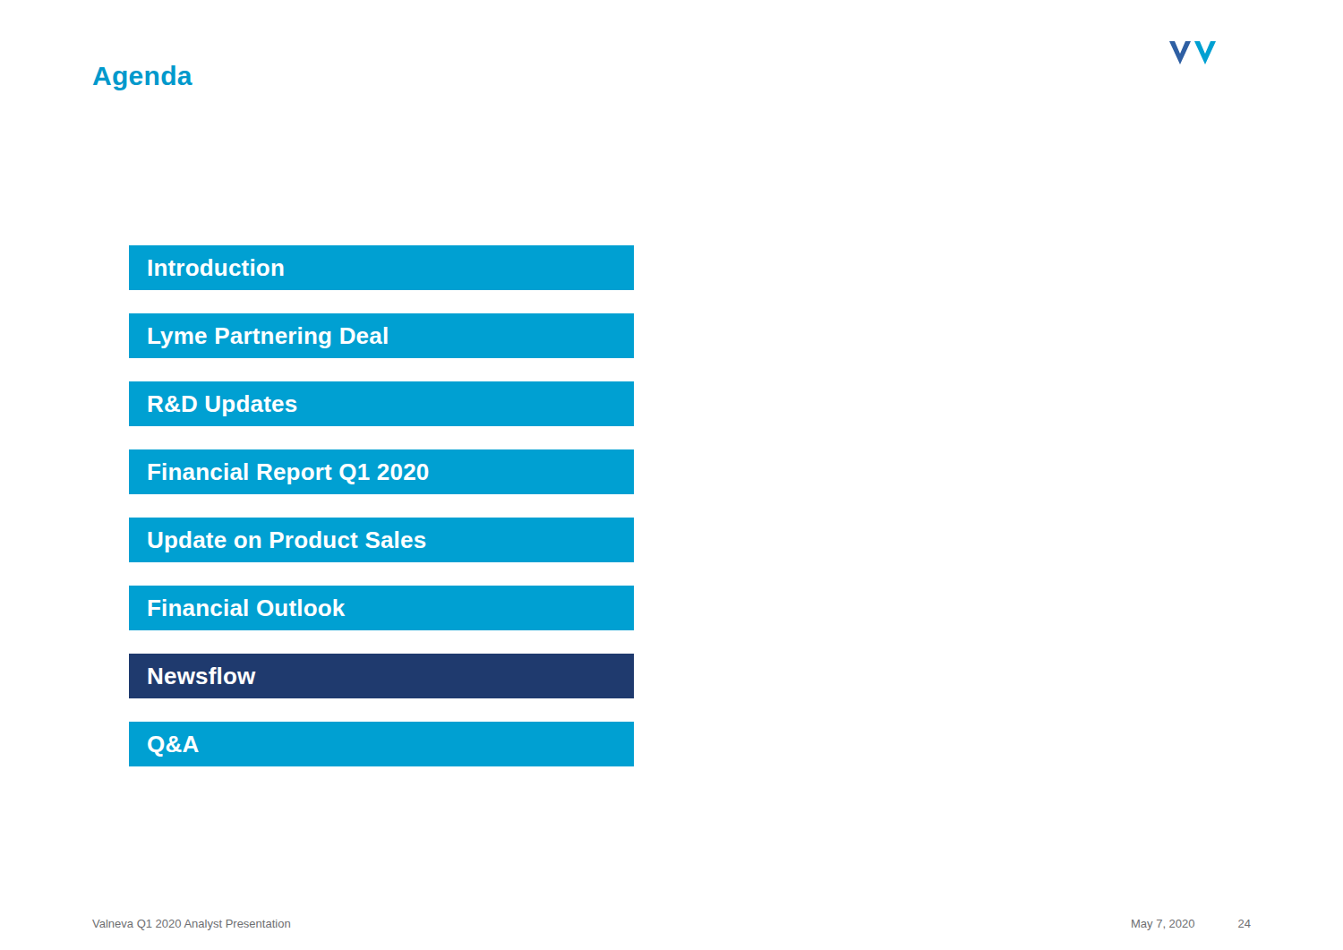Agenda
Introduction
Lyme Partnering Deal
R&D Updates
Financial Report Q1 2020
Update on Product Sales
Financial Outlook
Newsflow
Q&A
Valneva Q1 2020 Analyst Presentation
May 7, 202024